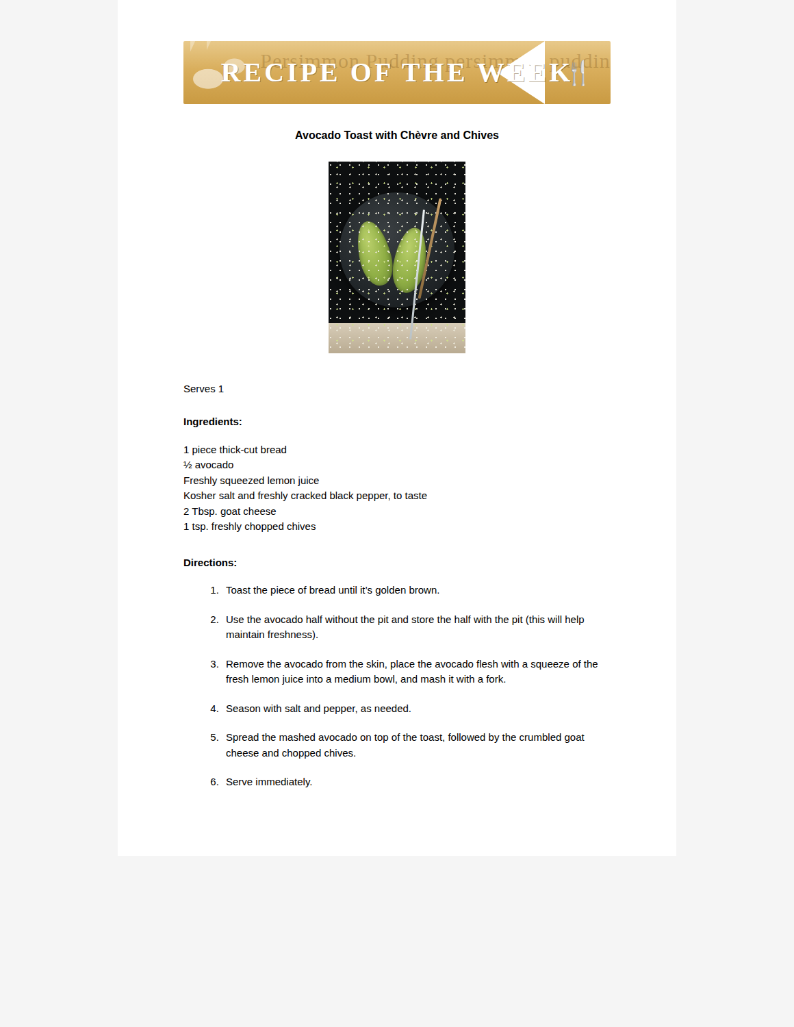RECIPE OF THE WEEK 🍴
Avocado Toast with Chèvre and Chives
Serves 1
Ingredients:
1 piece thick-cut bread
½ avocado
Freshly squeezed lemon juice
Kosher salt and freshly cracked black pepper, to taste
2 Tbsp. goat cheese
1 tsp. freshly chopped chives
Directions:
Toast the piece of bread until it’s golden brown.
Use the avocado half without the pit and store the half with the pit (this will help maintain freshness).
Remove the avocado from the skin, place the avocado flesh with a squeeze of the fresh lemon juice into a medium bowl, and mash it with a fork.
Season with salt and pepper, as needed.
Spread the mashed avocado on top of the toast, followed by the crumbled goat cheese and chopped chives.
Serve immediately.